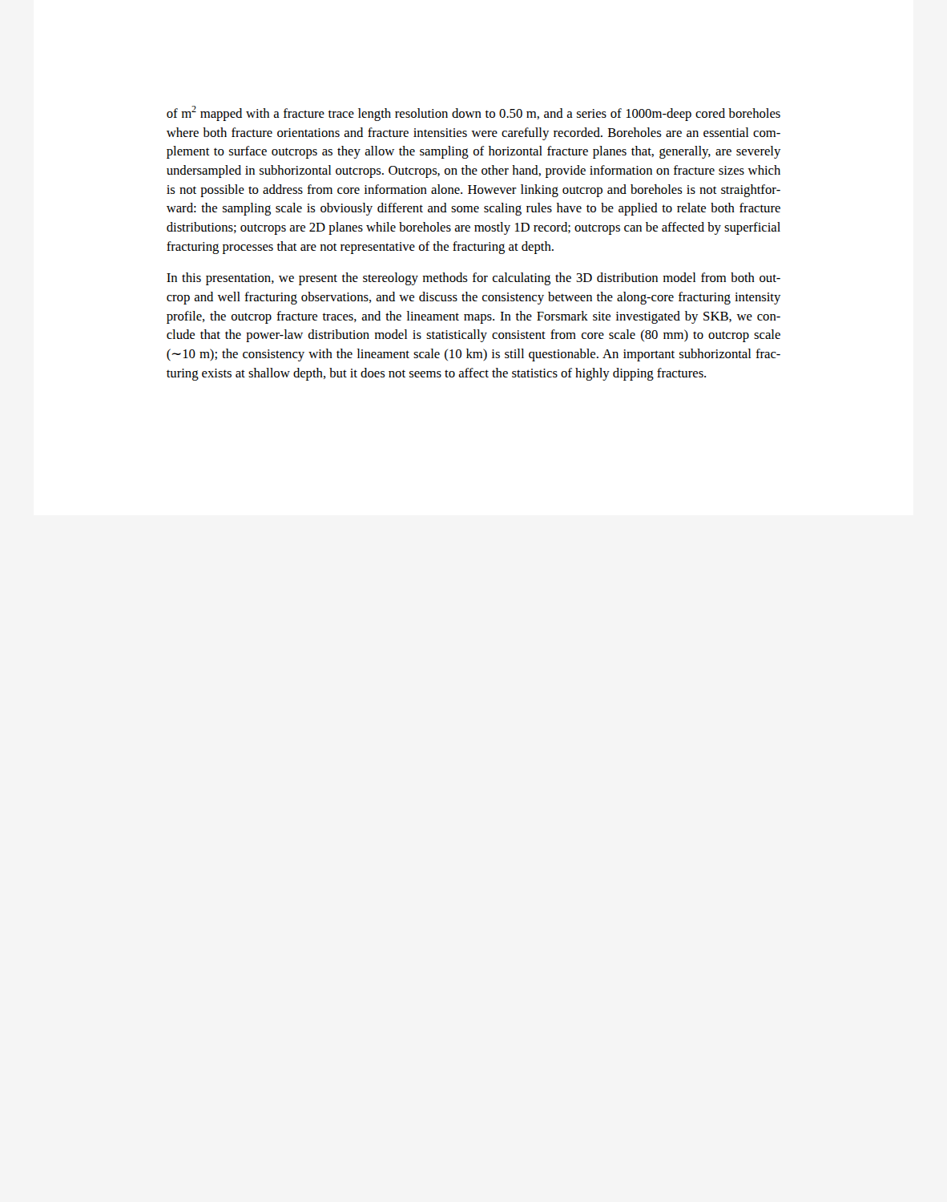of m2 mapped with a fracture trace length resolution down to 0.50 m, and a series of 1000m-deep cored boreholes where both fracture orientations and fracture intensities were carefully recorded. Boreholes are an essential complement to surface outcrops as they allow the sampling of horizontal fracture planes that, generally, are severely undersampled in subhorizontal outcrops. Outcrops, on the other hand, provide information on fracture sizes which is not possible to address from core information alone. However linking outcrop and boreholes is not straightforward: the sampling scale is obviously different and some scaling rules have to be applied to relate both fracture distributions; outcrops are 2D planes while boreholes are mostly 1D record; outcrops can be affected by superficial fracturing processes that are not representative of the fracturing at depth.
In this presentation, we present the stereology methods for calculating the 3D distribution model from both outcrop and well fracturing observations, and we discuss the consistency between the along-core fracturing intensity profile, the outcrop fracture traces, and the lineament maps. In the Forsmark site investigated by SKB, we conclude that the power-law distribution model is statistically consistent from core scale (80 mm) to outcrop scale (∼10 m); the consistency with the lineament scale (10 km) is still questionable. An important subhorizontal fracturing exists at shallow depth, but it does not seems to affect the statistics of highly dipping fractures.